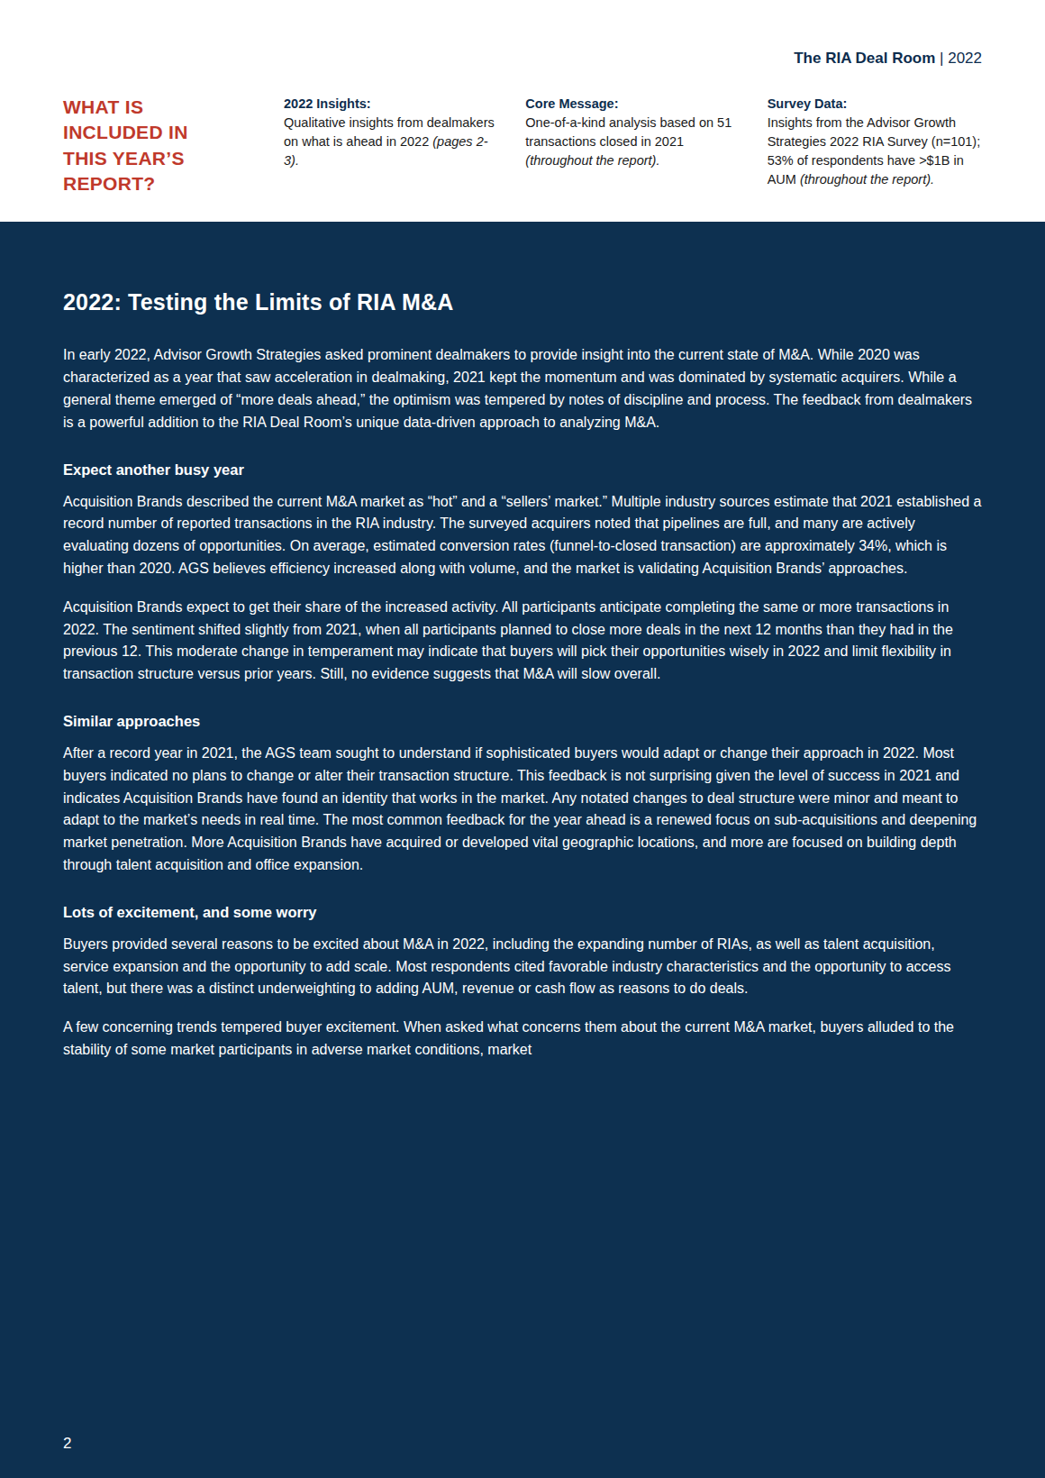The RIA Deal Room | 2022
WHAT IS
INCLUDED IN
THIS YEAR’S
REPORT?
2022 Insights: Qualitative insights from dealmakers on what is ahead in 2022 (pages 2-3).
Core Message: One-of-a-kind analysis based on 51 transactions closed in 2021 (throughout the report).
Survey Data: Insights from the Advisor Growth Strategies 2022 RIA Survey (n=101); 53% of respondents have >$1B in AUM (throughout the report).
2022: Testing the Limits of RIA M&A
In early 2022, Advisor Growth Strategies asked prominent dealmakers to provide insight into the current state of M&A. While 2020 was characterized as a year that saw acceleration in dealmaking, 2021 kept the momentum and was dominated by systematic acquirers. While a general theme emerged of “more deals ahead,” the optimism was tempered by notes of discipline and process. The feedback from dealmakers is a powerful addition to the RIA Deal Room’s unique data-driven approach to analyzing M&A.
Expect another busy year
Acquisition Brands described the current M&A market as “hot” and a “sellers’ market.” Multiple industry sources estimate that 2021 established a record number of reported transactions in the RIA industry. The surveyed acquirers noted that pipelines are full, and many are actively evaluating dozens of opportunities. On average, estimated conversion rates (funnel-to-closed transaction) are approximately 34%, which is higher than 2020. AGS believes efficiency increased along with volume, and the market is validating Acquisition Brands’ approaches.
Acquisition Brands expect to get their share of the increased activity. All participants anticipate completing the same or more transactions in 2022. The sentiment shifted slightly from 2021, when all participants planned to close more deals in the next 12 months than they had in the previous 12. This moderate change in temperament may indicate that buyers will pick their opportunities wisely in 2022 and limit flexibility in transaction structure versus prior years. Still, no evidence suggests that M&A will slow overall.
Similar approaches
After a record year in 2021, the AGS team sought to understand if sophisticated buyers would adapt or change their approach in 2022. Most buyers indicated no plans to change or alter their transaction structure. This feedback is not surprising given the level of success in 2021 and indicates Acquisition Brands have found an identity that works in the market. Any notated changes to deal structure were minor and meant to adapt to the market’s needs in real time. The most common feedback for the year ahead is a renewed focus on sub-acquisitions and deepening market penetration. More Acquisition Brands have acquired or developed vital geographic locations, and more are focused on building depth through talent acquisition and office expansion.
Lots of excitement, and some worry
Buyers provided several reasons to be excited about M&A in 2022, including the expanding number of RIAs, as well as talent acquisition, service expansion and the opportunity to add scale. Most respondents cited favorable industry characteristics and the opportunity to access talent, but there was a distinct underweighting to adding AUM, revenue or cash flow as reasons to do deals.
A few concerning trends tempered buyer excitement. When asked what concerns them about the current M&A market, buyers alluded to the stability of some market participants in adverse market conditions, market
2